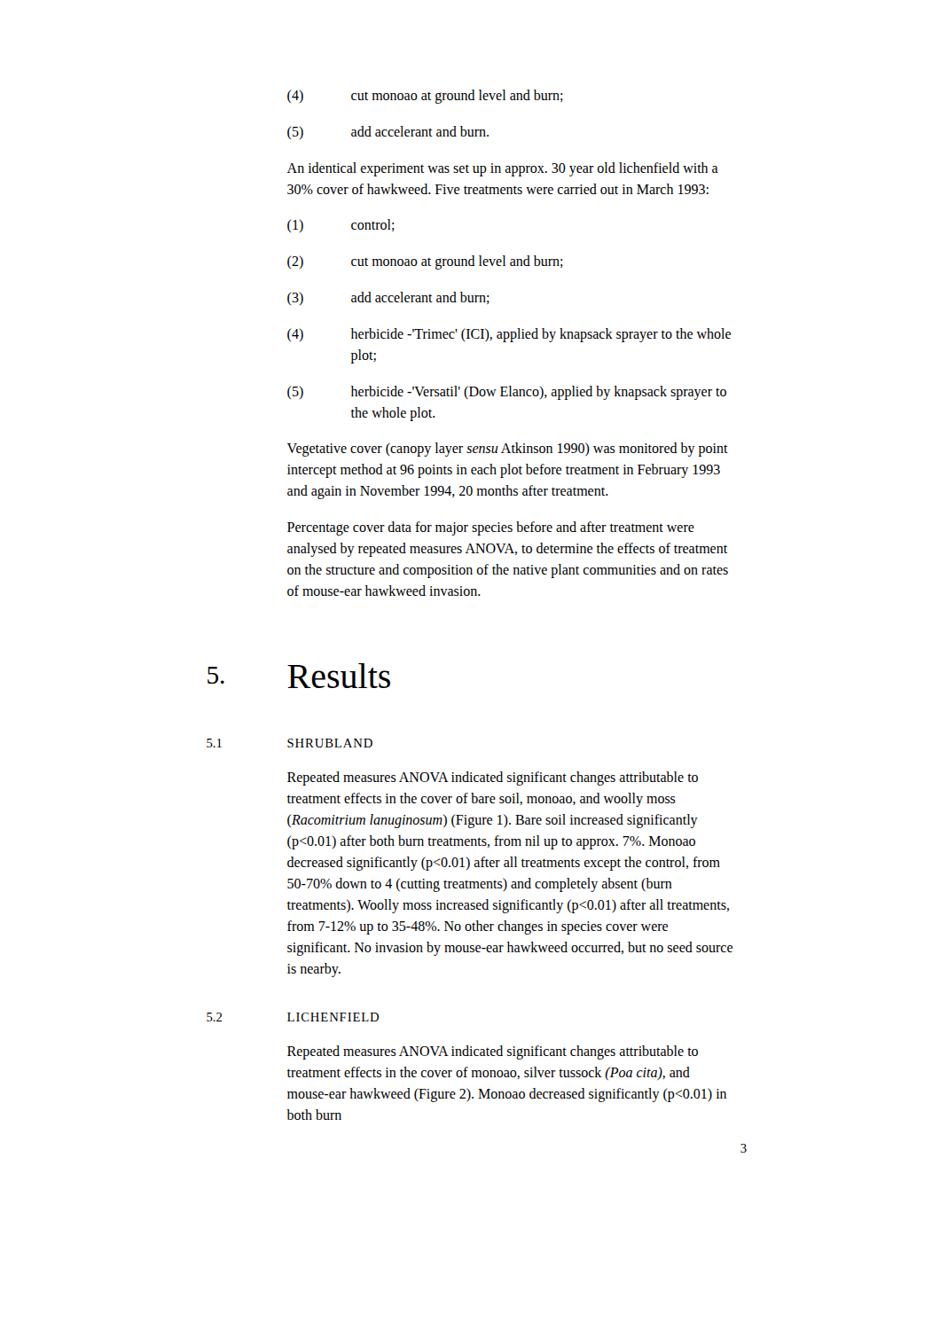(4) cut monoao at ground level and burn;
(5) add accelerant and burn.
An identical experiment was set up in approx. 30 year old lichenfield with a 30% cover of hawkweed. Five treatments were carried out in March 1993:
(1) control;
(2) cut monoao at ground level and burn;
(3) add accelerant and burn;
(4) herbicide -'Trimec' (ICI), applied by knapsack sprayer to the whole plot;
(5) herbicide -'Versatil' (Dow Elanco), applied by knapsack sprayer to the whole plot.
Vegetative cover (canopy layer sensu Atkinson 1990) was monitored by point intercept method at 96 points in each plot before treatment in February 1993 and again in November 1994, 20 months after treatment.
Percentage cover data for major species before and after treatment were analysed by repeated measures ANOVA, to determine the effects of treatment on the structure and composition of the native plant communities and on rates of mouse-ear hawkweed invasion.
5. Results
5.1 SHRUBLAND
Repeated measures ANOVA indicated significant changes attributable to treatment effects in the cover of bare soil, monoao, and woolly moss (Racomitrium lanuginosum) (Figure 1). Bare soil increased significantly (p<0.01) after both burn treatments, from nil up to approx. 7%. Monoao decreased significantly (p<0.01) after all treatments except the control, from 50-70% down to 4 (cutting treatments) and completely absent (burn treatments). Woolly moss increased significantly (p<0.01) after all treatments, from 7-12% up to 35-48%. No other changes in species cover were significant. No invasion by mouse-ear hawkweed occurred, but no seed source is nearby.
5.2 LICHENFIELD
Repeated measures ANOVA indicated significant changes attributable to treatment effects in the cover of monoao, silver tussock (Poa cita), and mouse-ear hawkweed (Figure 2). Monoao decreased significantly (p<0.01) in both burn
3